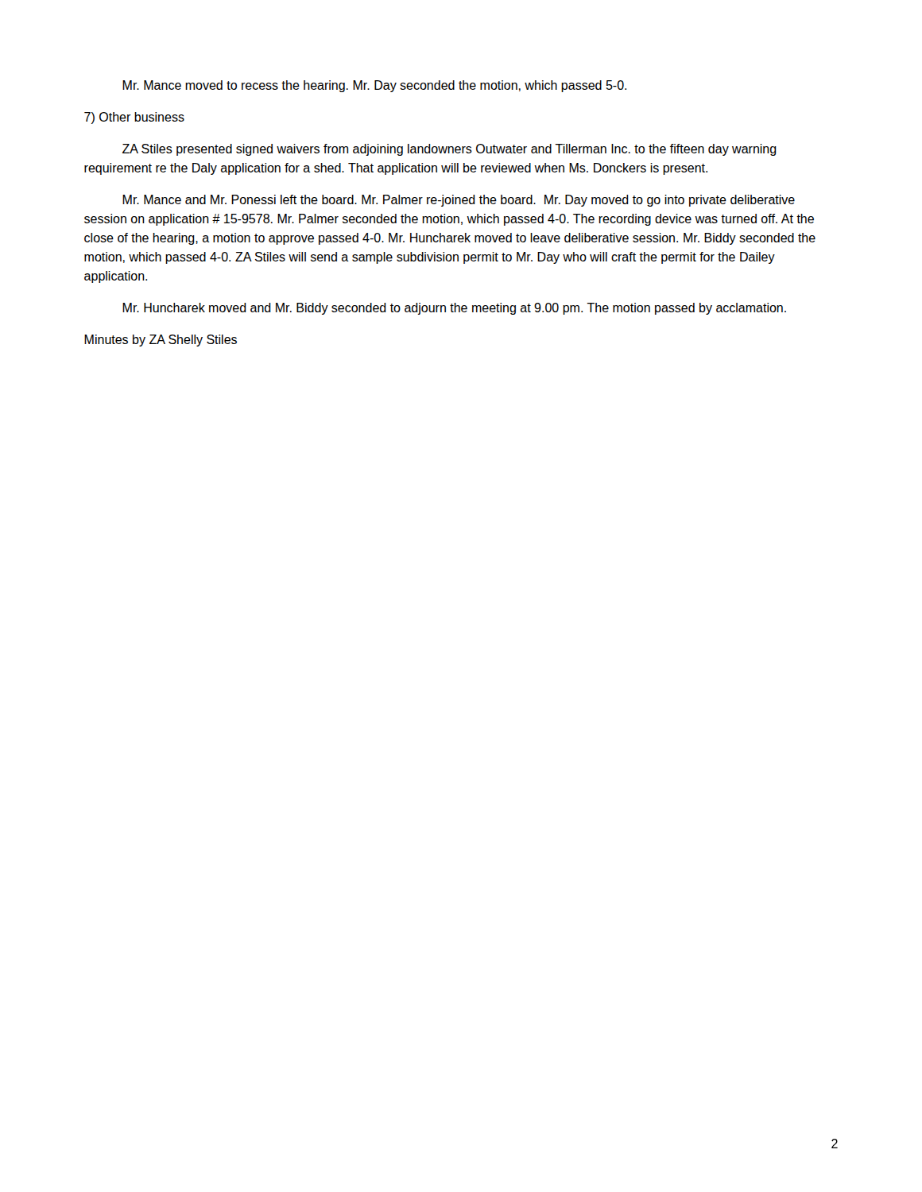Mr. Mance moved to recess the hearing. Mr. Day seconded the motion, which passed 5-0.
7) Other business
ZA Stiles presented signed waivers from adjoining landowners Outwater and Tillerman Inc. to the fifteen day warning requirement re the Daly application for a shed. That application will be reviewed when Ms. Donckers is present.
Mr. Mance and Mr. Ponessi left the board. Mr. Palmer re-joined the board. Mr. Day moved to go into private deliberative session on application # 15-9578. Mr. Palmer seconded the motion, which passed 4-0. The recording device was turned off. At the close of the hearing, a motion to approve passed 4-0. Mr. Huncharek moved to leave deliberative session. Mr. Biddy seconded the motion, which passed 4-0. ZA Stiles will send a sample subdivision permit to Mr. Day who will craft the permit for the Dailey application.
Mr. Huncharek moved and Mr. Biddy seconded to adjourn the meeting at 9.00 pm. The motion passed by acclamation.
Minutes by ZA Shelly Stiles
2